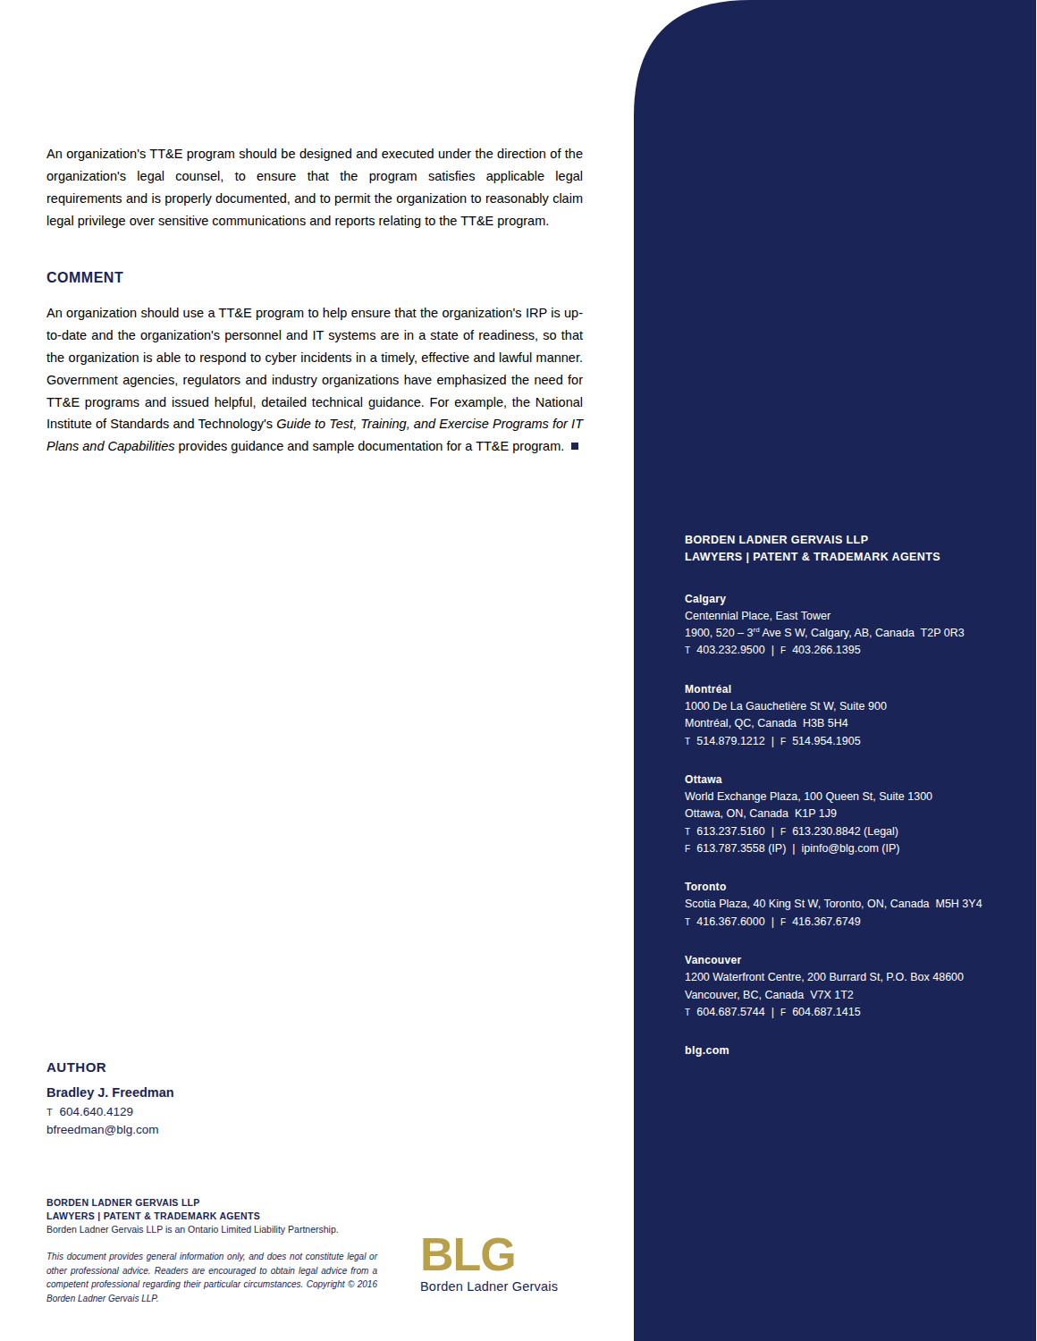An organization's TT&E program should be designed and executed under the direction of the organization's legal counsel, to ensure that the program satisfies applicable legal requirements and is properly documented, and to permit the organization to reasonably claim legal privilege over sensitive communications and reports relating to the TT&E program.
COMMENT
An organization should use a TT&E program to help ensure that the organization's IRP is up-to-date and the organization's personnel and IT systems are in a state of readiness, so that the organization is able to respond to cyber incidents in a timely, effective and lawful manner. Government agencies, regulators and industry organizations have emphasized the need for TT&E programs and issued helpful, detailed technical guidance. For example, the National Institute of Standards and Technology's Guide to Test, Training, and Exercise Programs for IT Plans and Capabilities provides guidance and sample documentation for a TT&E program.
AUTHOR
Bradley J. Freedman
T 604.640.4129
bfreedman@blg.com
BORDEN LADNER GERVAIS LLP
LAWYERS | PATENT & TRADEMARK AGENTS
Borden Ladner Gervais LLP is an Ontario Limited Liability Partnership.
This document provides general information only, and does not constitute legal or other professional advice. Readers are encouraged to obtain legal advice from a competent professional regarding their particular circumstances. Copyright © 2016 Borden Ladner Gervais LLP.
BLG
Borden Ladner Gervais
BORDEN LADNER GERVAIS LLP
LAWYERS | PATENT & TRADEMARK AGENTS
Calgary
Centennial Place, East Tower
1900, 520 – 3rd Ave S W, Calgary, AB, Canada T2P 0R3
T 403.232.9500 | F 403.266.1395
Montréal
1000 De La Gauchetière St W, Suite 900
Montréal, QC, Canada H3B 5H4
T 514.879.1212 | F 514.954.1905
Ottawa
World Exchange Plaza, 100 Queen St, Suite 1300
Ottawa, ON, Canada K1P 1J9
T 613.237.5160 | F 613.230.8842 (Legal)
F 613.787.3558 (IP) | ipinfo@blg.com (IP)
Toronto
Scotia Plaza, 40 King St W, Toronto, ON, Canada M5H 3Y4
T 416.367.6000 | F 416.367.6749
Vancouver
1200 Waterfront Centre, 200 Burrard St, P.O. Box 48600
Vancouver, BC, Canada V7X 1T2
T 604.687.5744 | F 604.687.1415
blg.com